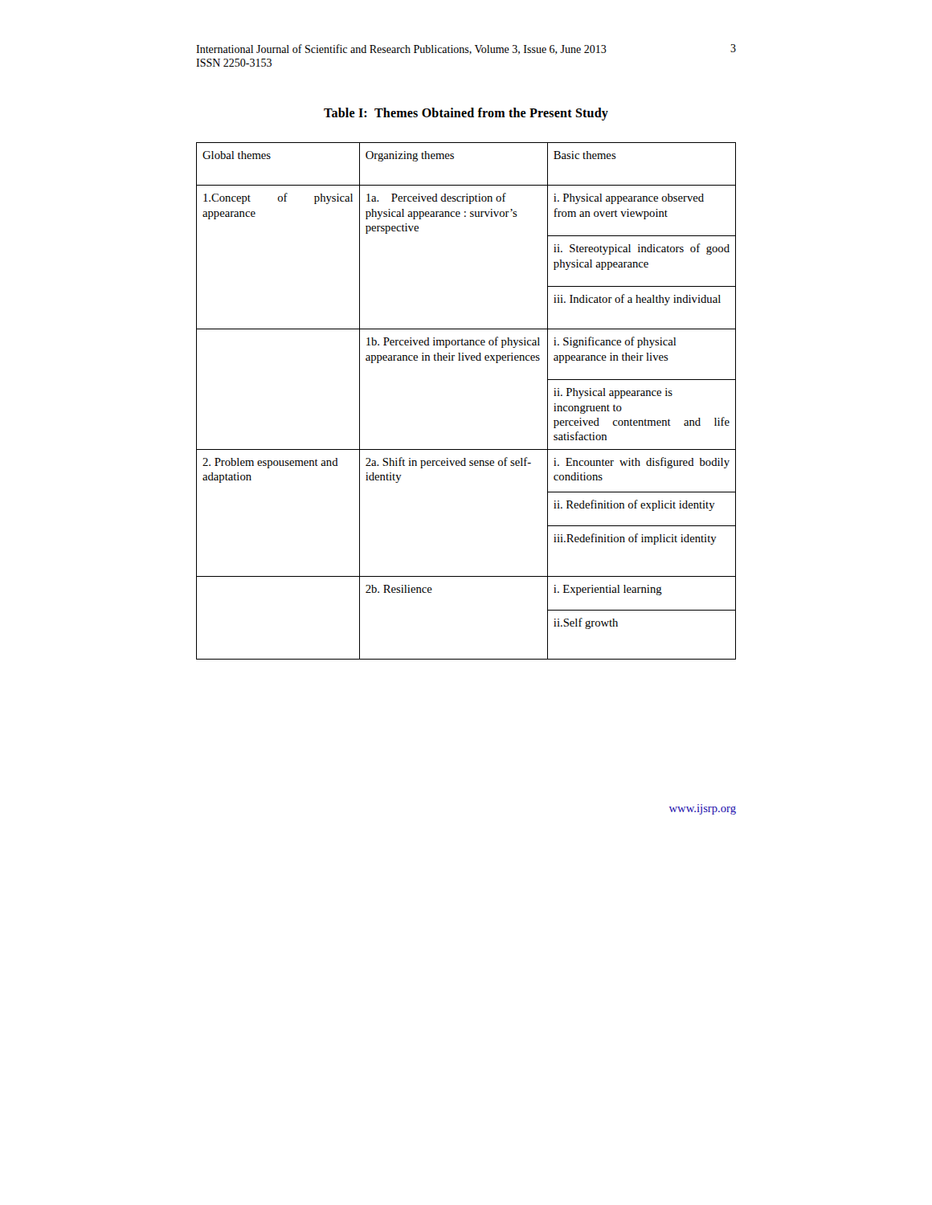International Journal of Scientific and Research Publications, Volume 3, Issue 6, June 2013
ISSN 2250-3153
3
Table I: Themes Obtained from the Present Study
| Global themes | Organizing themes | Basic themes |
| 1.Concept of physical appearance | 1a. Perceived description of physical appearance : survivor’s perspective | i. Physical appearance observed from an overt viewpoint |
| ii. Stereotypical indicators of good physical appearance |
| iii. Indicator of a healthy individual |
| | 1b. Perceived importance of physical appearance in their lived experiences | i. Significance of physical appearance in their lives |
| ii. Physical appearance is incongruent to perceived contentment and life satisfaction |
| 2. Problem espousement and adaptation | 2a. Shift in perceived sense of self-identity | i. Encounter with disfigured bodily conditions |
| ii. Redefinition of explicit identity |
| iii.Redefinition of implicit identity |
| | 2b. Resilience | i. Experiential learning |
| ii.Self growth |
www.ijsrp.org